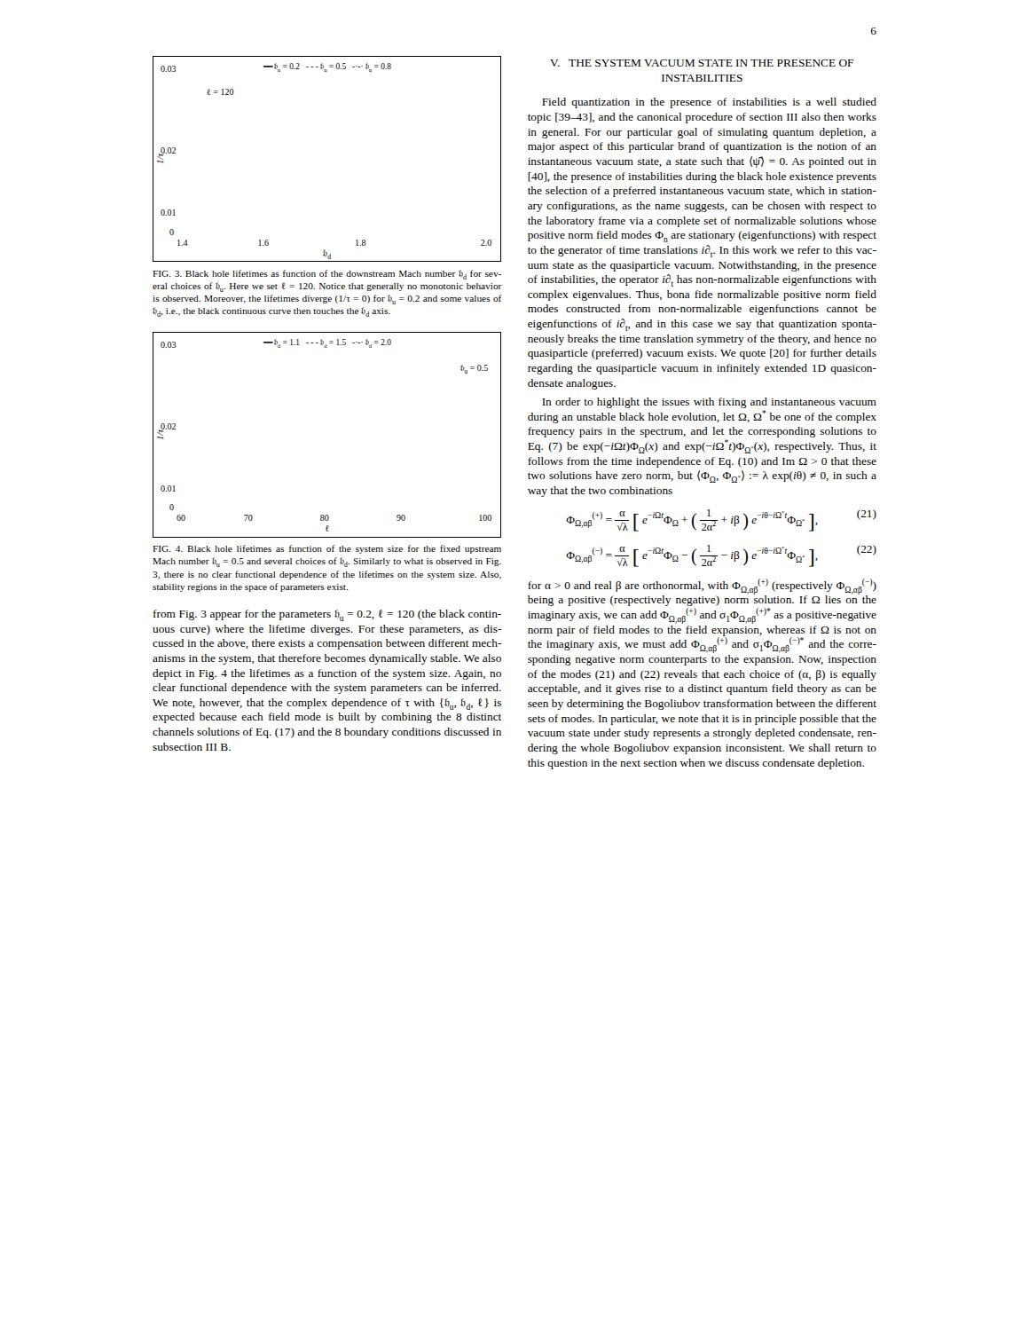6
━━ 𝔥u = 0.2 - - - 𝔥u = 0.5 -·-· 𝔥u = 0.8
ℓ = 120
0.03
0.02
0.01
0
1/τ
1.4
1.6
1.8
2.0
𝔥d
FIG. 3. Black hole lifetimes as function of the downstream Mach number 𝔥d for several choices of 𝔥u. Here we set ℓ = 120. Notice that generally no monotonic behavior is observed. Moreover, the lifetimes diverge (1/τ = 0) for 𝔥u = 0.2 and some values of 𝔥d, i.e., the black continuous curve then touches the 𝔥d axis.
━━ 𝔥d = 1.1 - - - 𝔥d = 1.5 -·-· 𝔥d = 2.0
𝔥u = 0.5
0.03
0.02
0.01
0
1/τ
60
70
80
90
100
ℓ
FIG. 4. Black hole lifetimes as function of the system size for the fixed upstream Mach number 𝔥u = 0.5 and several choices of 𝔥d. Similarly to what is observed in Fig. 3, there is no clear functional dependence of the lifetimes on the system size. Also, stability regions in the space of parameters exist.
from Fig. 3 appear for the parameters 𝔥u = 0.2, ℓ = 120 (the black continuous curve) where the lifetime diverges. For these parameters, as discussed in the above, there exists a compensation between different mechanisms in the system, that therefore becomes dynamically stable. We also depict in Fig. 4 the lifetimes as a function of the system size. Again, no clear functional dependence with the system parameters can be inferred. We note, however, that the complex dependence of τ with {𝔥u, 𝔥d, ℓ} is expected because each field mode is built by combining the 8 distinct channels solutions of Eq. (17) and the 8 boundary conditions discussed in subsection III B.
V. THE SYSTEM VACUUM STATE IN THE PRESENCE OF INSTABILITIES
Field quantization in the presence of instabilities is a well studied topic [39–43], and the canonical procedure of section III also then works in general. For our particular goal of simulating quantum depletion, a major aspect of this particular brand of quantization is the notion of an instantaneous vacuum state, a state such that ⟨ψ̂⟩ = 0. As pointed out in [40], the presence of instabilities during the black hole existence prevents the selection of a preferred instantaneous vacuum state, which in stationary configurations, as the name suggests, can be chosen with respect to the laboratory frame via a complete set of normalizable solutions whose positive norm field modes Φn are stationary (eigenfunctions) with respect to the generator of time translations i∂t. In this work we refer to this vacuum state as the quasiparticle vacuum. Notwithstanding, in the presence of instabilities, the operator i∂t has non-normalizable eigenfunctions with complex eigenvalues. Thus, bona fide normalizable positive norm field modes constructed from non-normalizable eigenfunctions cannot be eigenfunctions of i∂t, and in this case we say that quantization spontaneously breaks the time translation symmetry of the theory, and hence no quasiparticle (preferred) vacuum exists. We quote [20] for further details regarding the quasiparticle vacuum in infinitely extended 1D quasicondensate analogues.
In order to highlight the issues with fixing and instantaneous vacuum during an unstable black hole evolution, let Ω, Ω* be one of the complex frequency pairs in the spectrum, and let the corresponding solutions to Eq. (7) be exp(−i Ωt)ΦΩ(x) and exp(−i Ω*t)ΦΩ*(x), respectively. Thus, it follows from the time independence of Eq. (10) and Im Ω > 0 that these two solutions have zero norm, but ⟨ΦΩ, ΦΩ*⟩ := λ exp(iθ) ≠ 0, in such a way that the two combinations
ΦΩ,αβ(+) = α√λ [ e−i ΩtΦΩ + ( 12α2 + iβ ) e−iθ−i Ω*tΦΩ* ], (21)
ΦΩ,αβ(−) = α√λ [ e−i ΩtΦΩ − ( 12α2 − iβ ) e−iθ−i Ω*tΦΩ* ], (22)
for α > 0 and real β are orthonormal, with ΦΩ,αβ(+) (respectively ΦΩ,αβ(−)) being a positive (respectively negative) norm solution. If Ω lies on the imaginary axis, we can add ΦΩ,αβ(+) and σ1ΦΩ,αβ(+)* as a positive-negative norm pair of field modes to the field expansion, whereas if Ω is not on the imaginary axis, we must add ΦΩ,αβ(+) and σ1ΦΩ,αβ(−)* and the corresponding negative norm counterparts to the expansion. Now, inspection of the modes (21) and (22) reveals that each choice of (α, β) is equally acceptable, and it gives rise to a distinct quantum field theory as can be seen by determining the Bogoliubov transformation between the different sets of modes. In particular, we note that it is in principle possible that the vacuum state under study represents a strongly depleted condensate, rendering the whole Bogoliubov expansion inconsistent. We shall return to this question in the next section when we discuss condensate depletion.